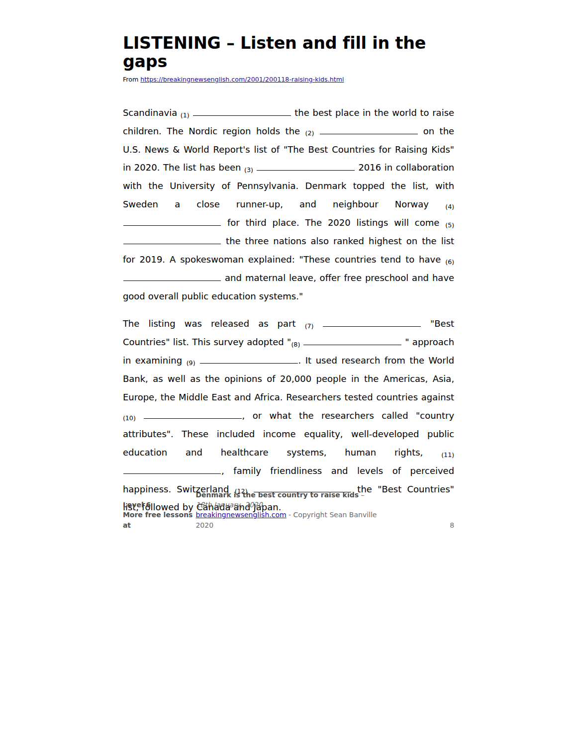LISTENING – Listen and fill in the gaps
From https://breakingnewsenglish.com/2001/200118-raising-kids.html
Scandinavia (1) the best place in the world to raise children. The Nordic region holds the (2) on the U.S. News & World Report's list of "The Best Countries for Raising Kids" in 2020. The list has been (3) 2016 in collaboration with the University of Pennsylvania. Denmark topped the list, with Sweden a close runner-up, and neighbour Norway (4) for third place. The 2020 listings will come (5) the three nations also ranked highest on the list for 2019. A spokeswoman explained: "These countries tend to have (6) and maternal leave, offer free preschool and have good overall public education systems."
The listing was released as part (7) "Best Countries" list. This survey adopted "(8) " approach in examining (9) . It used research from the World Bank, as well as the opinions of 20,000 people in the Americas, Asia, Europe, the Middle East and Africa. Researchers tested countries against (10) , or what the researchers called "country attributes". These included income equality, well-developed public education and healthcare systems, human rights, (11) , family friendliness and levels of perceived happiness. Switzerland (12) the "Best Countries" list, followed by Canada and Japan.
| Level 6 | Denmark is the best country to raise kids – 18th January, 2020 | |
| More free lessons at | breakingnewsenglish.com - Copyright Sean Banville 2020 | 8 |